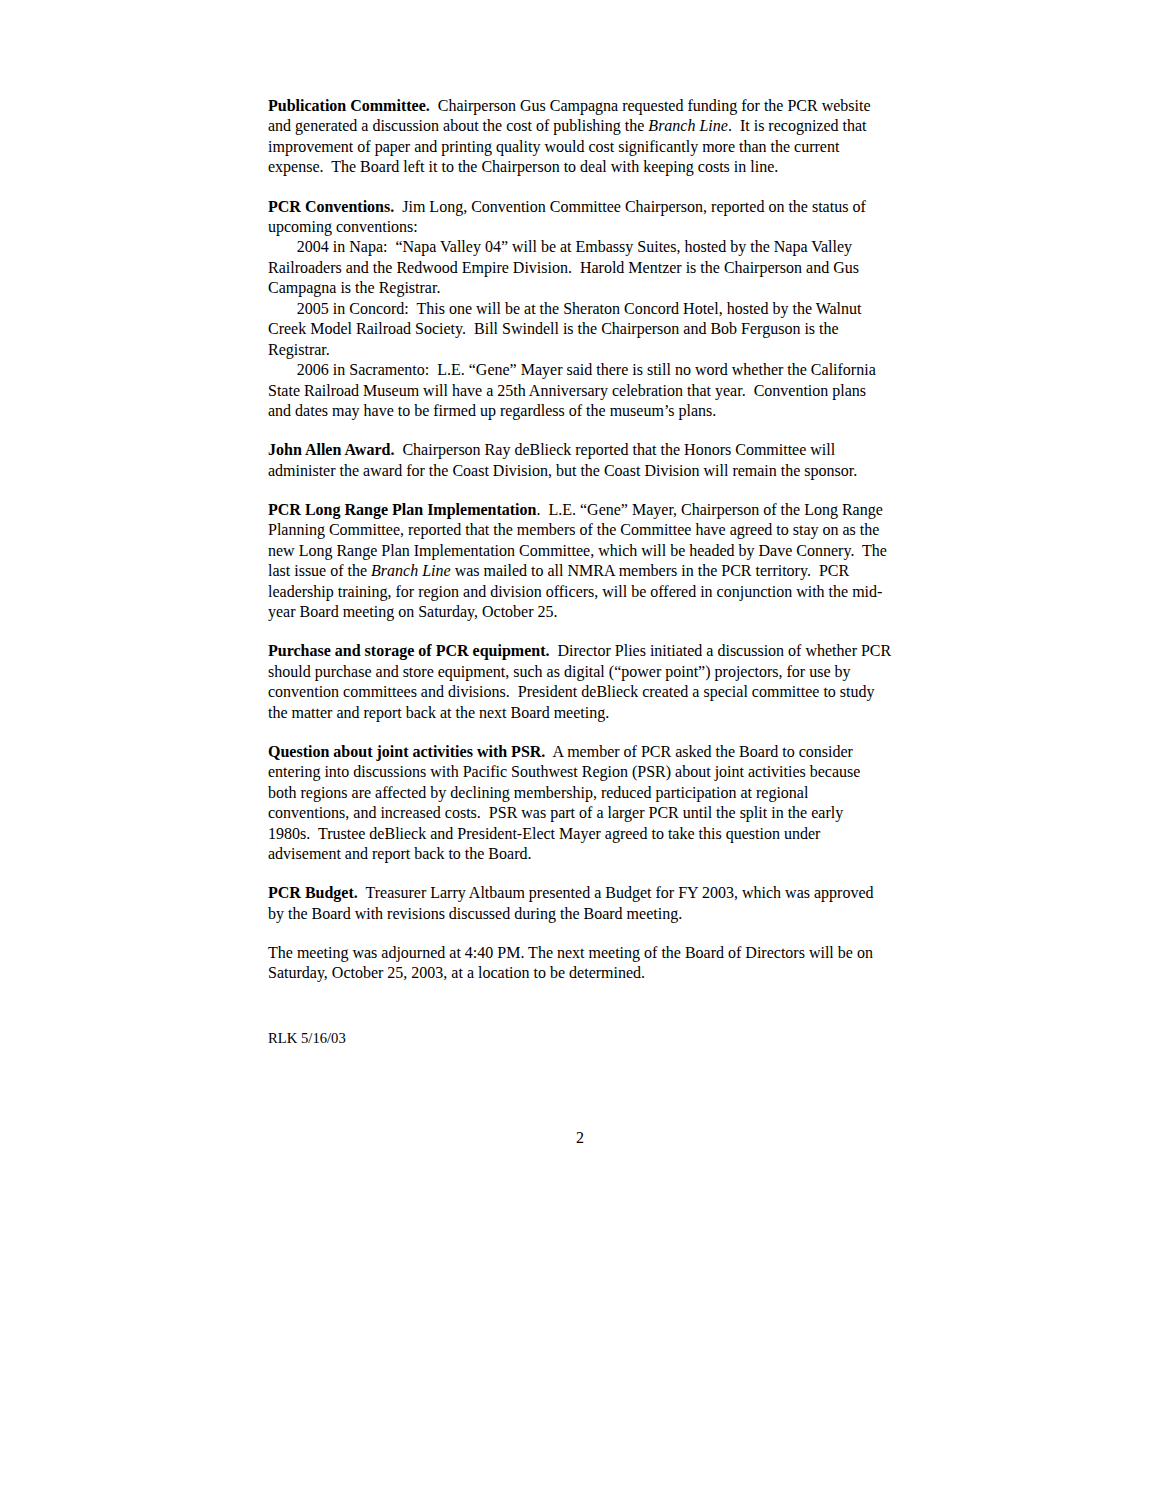Publication Committee. Chairperson Gus Campagna requested funding for the PCR website and generated a discussion about the cost of publishing the Branch Line. It is recognized that improvement of paper and printing quality would cost significantly more than the current expense. The Board left it to the Chairperson to deal with keeping costs in line.
PCR Conventions. Jim Long, Convention Committee Chairperson, reported on the status of upcoming conventions:
2004 in Napa: “Napa Valley 04” will be at Embassy Suites, hosted by the Napa Valley Railroaders and the Redwood Empire Division. Harold Mentzer is the Chairperson and Gus Campagna is the Registrar.
2005 in Concord: This one will be at the Sheraton Concord Hotel, hosted by the Walnut Creek Model Railroad Society. Bill Swindell is the Chairperson and Bob Ferguson is the Registrar.
2006 in Sacramento: L.E. “Gene” Mayer said there is still no word whether the California State Railroad Museum will have a 25th Anniversary celebration that year. Convention plans and dates may have to be firmed up regardless of the museum’s plans.
John Allen Award. Chairperson Ray deBlieck reported that the Honors Committee will administer the award for the Coast Division, but the Coast Division will remain the sponsor.
PCR Long Range Plan Implementation. L.E. “Gene” Mayer, Chairperson of the Long Range Planning Committee, reported that the members of the Committee have agreed to stay on as the new Long Range Plan Implementation Committee, which will be headed by Dave Connery. The last issue of the Branch Line was mailed to all NMRA members in the PCR territory. PCR leadership training, for region and division officers, will be offered in conjunction with the mid-year Board meeting on Saturday, October 25.
Purchase and storage of PCR equipment. Director Plies initiated a discussion of whether PCR should purchase and store equipment, such as digital (“power point”) projectors, for use by convention committees and divisions. President deBlieck created a special committee to study the matter and report back at the next Board meeting.
Question about joint activities with PSR. A member of PCR asked the Board to consider entering into discussions with Pacific Southwest Region (PSR) about joint activities because both regions are affected by declining membership, reduced participation at regional conventions, and increased costs. PSR was part of a larger PCR until the split in the early 1980s. Trustee deBlieck and President-Elect Mayer agreed to take this question under advisement and report back to the Board.
PCR Budget. Treasurer Larry Altbaum presented a Budget for FY 2003, which was approved by the Board with revisions discussed during the Board meeting.
The meeting was adjourned at 4:40 PM. The next meeting of the Board of Directors will be on Saturday, October 25, 2003, at a location to be determined.
RLK 5/16/03
2